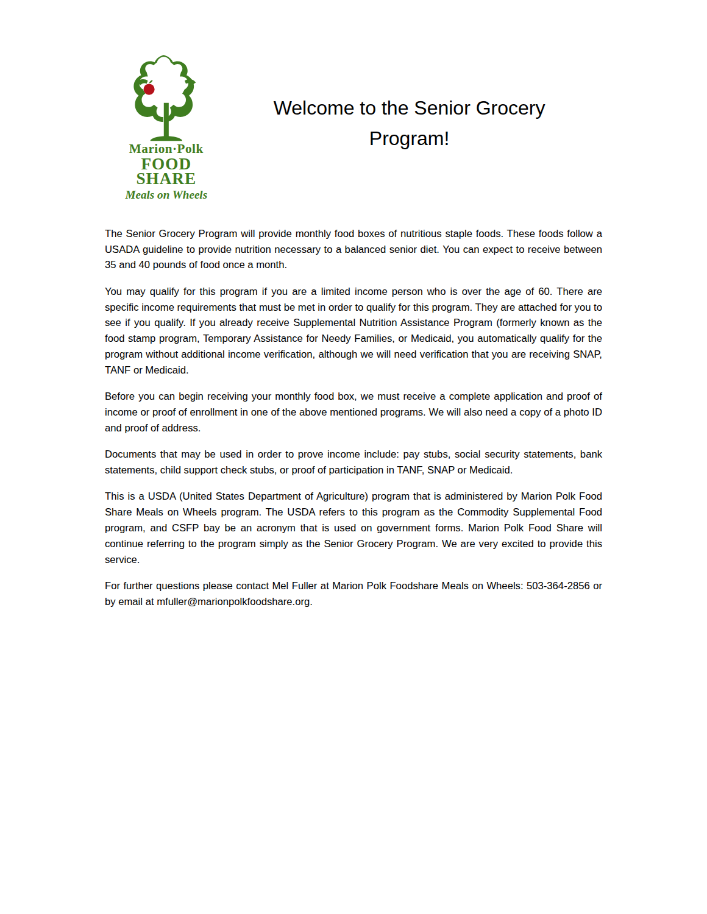Marion·Polk FOOD SHARE Meals on Wheels
Welcome to the Senior Grocery Program!
The Senior Grocery Program will provide monthly food boxes of nutritious staple foods. These foods follow a USADA guideline to provide nutrition necessary to a balanced senior diet. You can expect to receive between 35 and 40 pounds of food once a month.
You may qualify for this program if you are a limited income person who is over the age of 60. There are specific income requirements that must be met in order to qualify for this program. They are attached for you to see if you qualify. If you already receive Supplemental Nutrition Assistance Program (formerly known as the food stamp program, Temporary Assistance for Needy Families, or Medicaid, you automatically qualify for the program without additional income verification, although we will need verification that you are receiving SNAP, TANF or Medicaid.
Before you can begin receiving your monthly food box, we must receive a complete application and proof of income or proof of enrollment in one of the above mentioned programs. We will also need a copy of a photo ID and proof of address.
Documents that may be used in order to prove income include: pay stubs, social security statements, bank statements, child support check stubs, or proof of participation in TANF, SNAP or Medicaid.
This is a USDA (United States Department of Agriculture) program that is administered by Marion Polk Food Share Meals on Wheels program. The USDA refers to this program as the Commodity Supplemental Food program, and CSFP bay be an acronym that is used on government forms. Marion Polk Food Share will continue referring to the program simply as the Senior Grocery Program. We are very excited to provide this service.
For further questions please contact Mel Fuller at Marion Polk Foodshare Meals on Wheels: 503-364-2856 or by email at mfuller@marionpolkfoodshare.org.